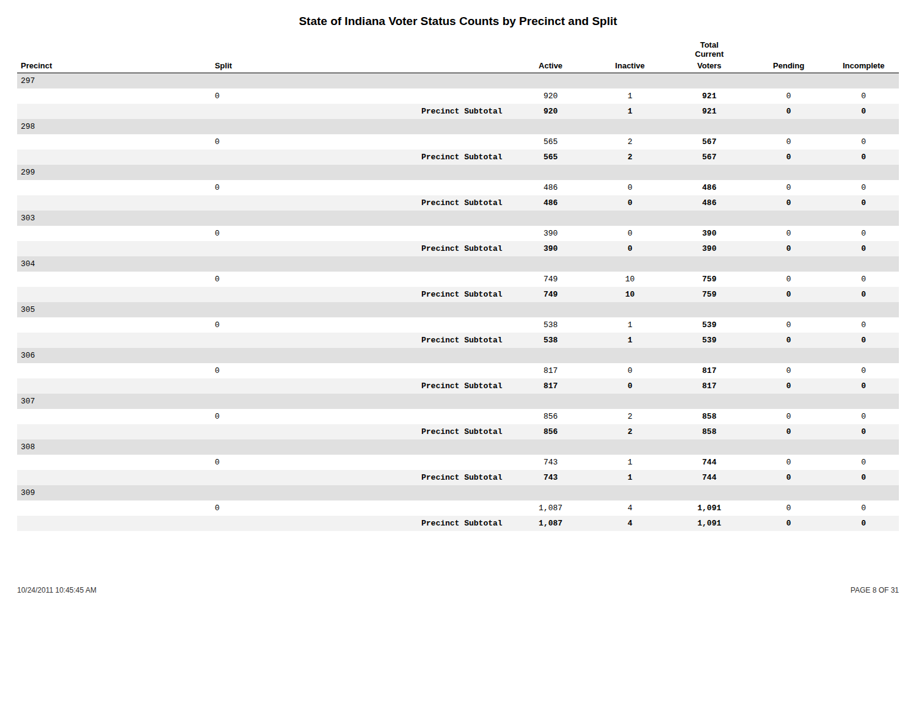State of Indiana Voter Status Counts by Precinct and Split
| | | | | | Total Current | | |
| --- | --- | --- | --- | --- | --- | --- | --- |
| Precinct | Split | | Active | Inactive | Voters | Pending | Incomplete |
| 297 | | | | | | | |
| | 0 | | 920 | 1 | 921 | 0 | 0 |
| | | Precinct Subtotal | 920 | 1 | 921 | 0 | 0 |
| 298 | | | | | | | |
| | 0 | | 565 | 2 | 567 | 0 | 0 |
| | | Precinct Subtotal | 565 | 2 | 567 | 0 | 0 |
| 299 | | | | | | | |
| | 0 | | 486 | 0 | 486 | 0 | 0 |
| | | Precinct Subtotal | 486 | 0 | 486 | 0 | 0 |
| 303 | | | | | | | |
| | 0 | | 390 | 0 | 390 | 0 | 0 |
| | | Precinct Subtotal | 390 | 0 | 390 | 0 | 0 |
| 304 | | | | | | | |
| | 0 | | 749 | 10 | 759 | 0 | 0 |
| | | Precinct Subtotal | 749 | 10 | 759 | 0 | 0 |
| 305 | | | | | | | |
| | 0 | | 538 | 1 | 539 | 0 | 0 |
| | | Precinct Subtotal | 538 | 1 | 539 | 0 | 0 |
| 306 | | | | | | | |
| | 0 | | 817 | 0 | 817 | 0 | 0 |
| | | Precinct Subtotal | 817 | 0 | 817 | 0 | 0 |
| 307 | | | | | | | |
| | 0 | | 856 | 2 | 858 | 0 | 0 |
| | | Precinct Subtotal | 856 | 2 | 858 | 0 | 0 |
| 308 | | | | | | | |
| | 0 | | 743 | 1 | 744 | 0 | 0 |
| | | Precinct Subtotal | 743 | 1 | 744 | 0 | 0 |
| 309 | | | | | | | |
| | 0 | | 1,087 | 4 | 1,091 | 0 | 0 |
| | | Precinct Subtotal | 1,087 | 4 | 1,091 | 0 | 0 |
10/24/2011 10:45:45 AM
PAGE 8 OF 31